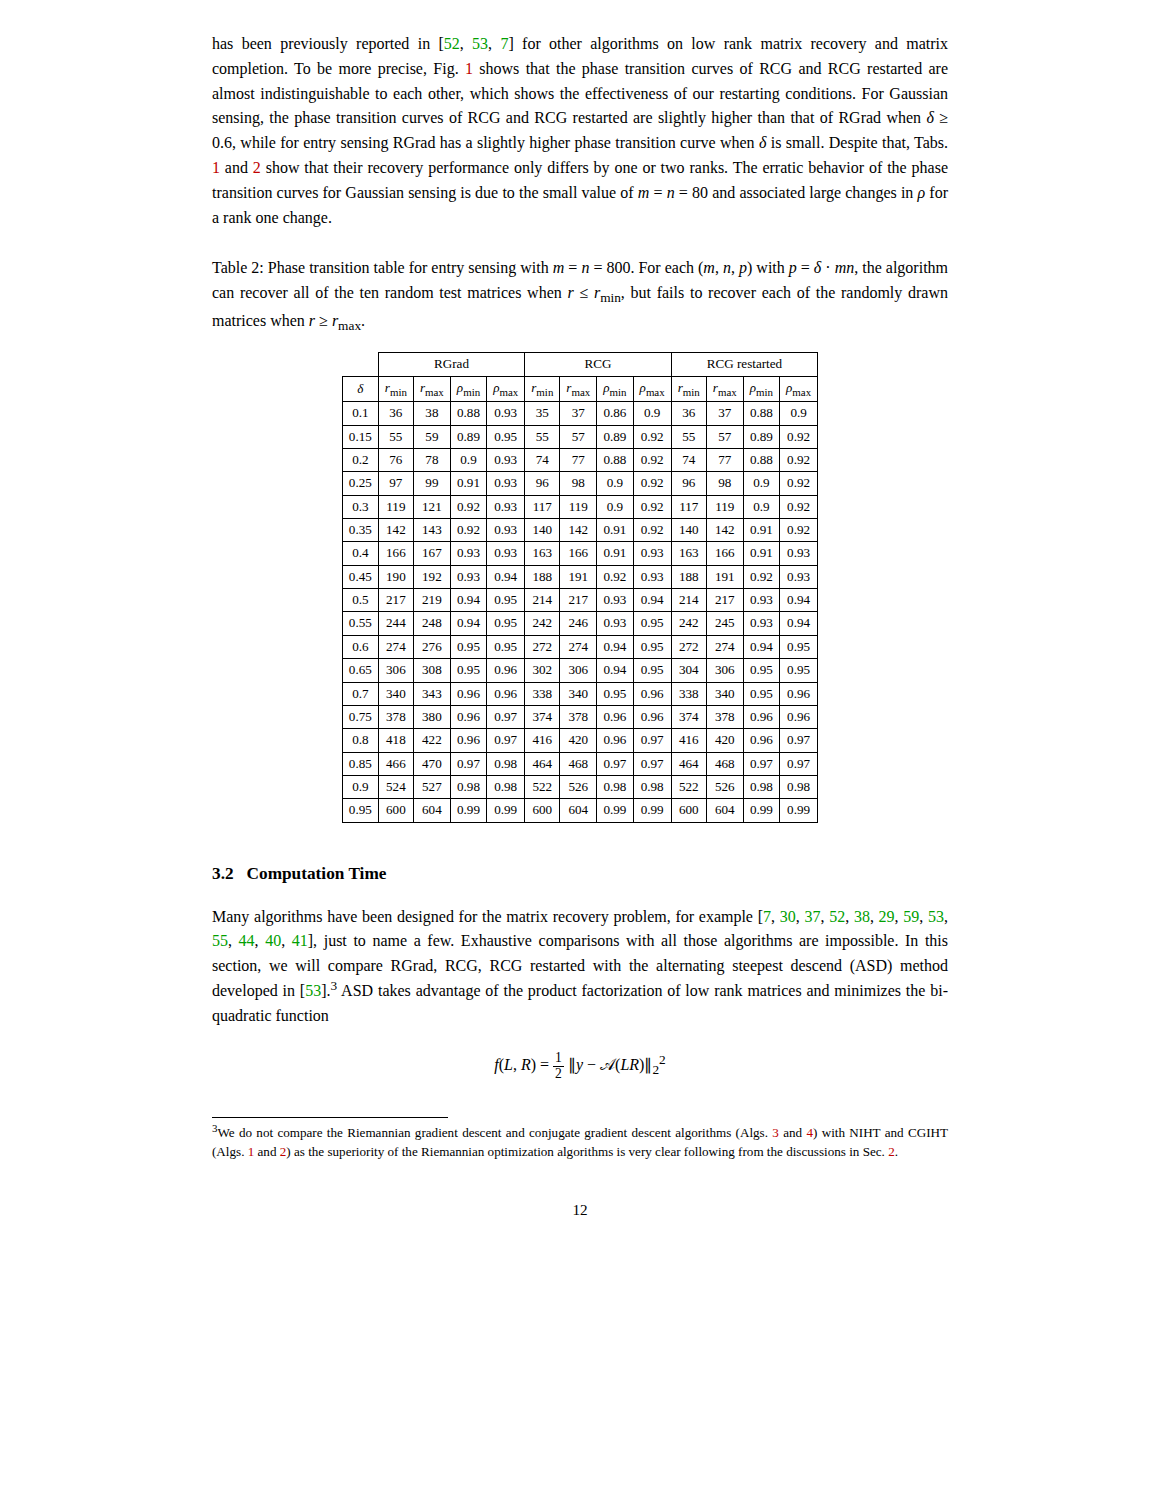has been previously reported in [52, 53, 7] for other algorithms on low rank matrix recovery and matrix completion. To be more precise, Fig. 1 shows that the phase transition curves of RCG and RCG restarted are almost indistinguishable to each other, which shows the effectiveness of our restarting conditions. For Gaussian sensing, the phase transition curves of RCG and RCG restarted are slightly higher than that of RGrad when δ ≥ 0.6, while for entry sensing RGrad has a slightly higher phase transition curve when δ is small. Despite that, Tabs. 1 and 2 show that their recovery performance only differs by one or two ranks. The erratic behavior of the phase transition curves for Gaussian sensing is due to the small value of m = n = 80 and associated large changes in ρ for a rank one change.
Table 2: Phase transition table for entry sensing with m = n = 800. For each (m, n, p) with p = δ · mn, the algorithm can recover all of the ten random test matrices when r ≤ rmin, but fails to recover each of the randomly drawn matrices when r ≥ rmax.
| | RGrad | RCG | RCG restarted |
| --- | --- | --- | --- |
| δ | r min | r max | ρ min | ρ max | r min | r max | ρ min | ρ max | r min | r max | ρ min | ρ max |
| 0.1 | 36 | 38 | 0.88 | 0.93 | 35 | 37 | 0.86 | 0.9 | 36 | 37 | 0.88 | 0.9 |
| 0.15 | 55 | 59 | 0.89 | 0.95 | 55 | 57 | 0.89 | 0.92 | 55 | 57 | 0.89 | 0.92 |
| 0.2 | 76 | 78 | 0.9 | 0.93 | 74 | 77 | 0.88 | 0.92 | 74 | 77 | 0.88 | 0.92 |
| 0.25 | 97 | 99 | 0.91 | 0.93 | 96 | 98 | 0.9 | 0.92 | 96 | 98 | 0.9 | 0.92 |
| 0.3 | 119 | 121 | 0.92 | 0.93 | 117 | 119 | 0.9 | 0.92 | 117 | 119 | 0.9 | 0.92 |
| 0.35 | 142 | 143 | 0.92 | 0.93 | 140 | 142 | 0.91 | 0.92 | 140 | 142 | 0.91 | 0.92 |
| 0.4 | 166 | 167 | 0.93 | 0.93 | 163 | 166 | 0.91 | 0.93 | 163 | 166 | 0.91 | 0.93 |
| 0.45 | 190 | 192 | 0.93 | 0.94 | 188 | 191 | 0.92 | 0.93 | 188 | 191 | 0.92 | 0.93 |
| 0.5 | 217 | 219 | 0.94 | 0.95 | 214 | 217 | 0.93 | 0.94 | 214 | 217 | 0.93 | 0.94 |
| 0.55 | 244 | 248 | 0.94 | 0.95 | 242 | 246 | 0.93 | 0.95 | 242 | 245 | 0.93 | 0.94 |
| 0.6 | 274 | 276 | 0.95 | 0.95 | 272 | 274 | 0.94 | 0.95 | 272 | 274 | 0.94 | 0.95 |
| 0.65 | 306 | 308 | 0.95 | 0.96 | 302 | 306 | 0.94 | 0.95 | 304 | 306 | 0.95 | 0.95 |
| 0.7 | 340 | 343 | 0.96 | 0.96 | 338 | 340 | 0.95 | 0.96 | 338 | 340 | 0.95 | 0.96 |
| 0.75 | 378 | 380 | 0.96 | 0.97 | 374 | 378 | 0.96 | 0.96 | 374 | 378 | 0.96 | 0.96 |
| 0.8 | 418 | 422 | 0.96 | 0.97 | 416 | 420 | 0.96 | 0.97 | 416 | 420 | 0.96 | 0.97 |
| 0.85 | 466 | 470 | 0.97 | 0.98 | 464 | 468 | 0.97 | 0.97 | 464 | 468 | 0.97 | 0.97 |
| 0.9 | 524 | 527 | 0.98 | 0.98 | 522 | 526 | 0.98 | 0.98 | 522 | 526 | 0.98 | 0.98 |
| 0.95 | 600 | 604 | 0.99 | 0.99 | 600 | 604 | 0.99 | 0.99 | 600 | 604 | 0.99 | 0.99 |
3.2 Computation Time
Many algorithms have been designed for the matrix recovery problem, for example [7, 30, 37, 52, 38, 29, 59, 53, 55, 44, 40, 41], just to name a few. Exhaustive comparisons with all those algorithms are impossible. In this section, we will compare RGrad, RCG, RCG restarted with the alternating steepest descend (ASD) method developed in [53].3 ASD takes advantage of the product factorization of low rank matrices and minimizes the bi-quadratic function
f(L, R) = 12 ∥y − 𝒜(LR)∥22
3We do not compare the Riemannian gradient descent and conjugate gradient descent algorithms (Algs. 3 and 4) with NIHT and CGIHT (Algs. 1 and 2) as the superiority of the Riemannian optimization algorithms is very clear following from the discussions in Sec. 2.
12